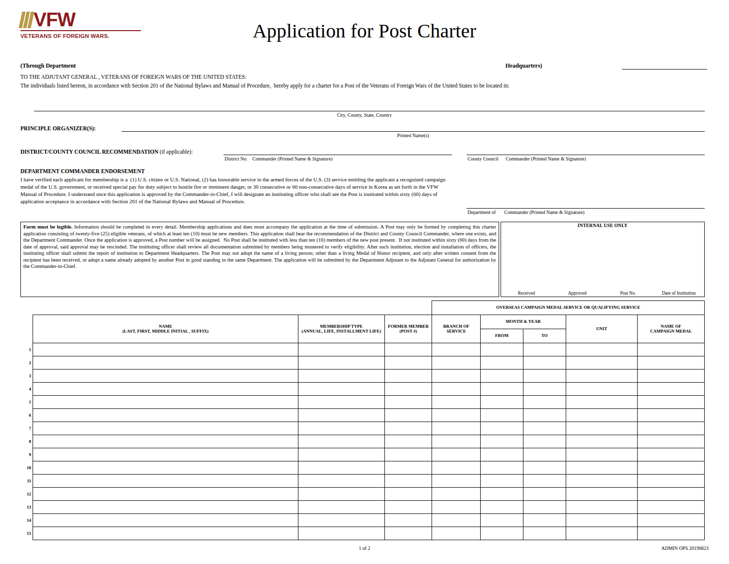VFW
VETERANS OF FOREIGN WARS.
Application for Post Charter
(Through Department
Headquarters)
TO THE ADJUTANT GENERAL , VETERANS OF FOREIGN WARS OF THE UNITED STATES:
The individuals listed hereon, in accordance with Section 201 of the National Bylaws and Manual of Procedure, hereby apply for a charter for a Post of the Veterans of Foreign Wars of the United States to be located in:
City, County, State, Country
PRINCIPLE ORGANIZER(S):
Printed Name(s)
DISTRICT/COUNTY COUNCIL RECOMMENDATION (if applicable):
District No. Commander (Printed Name & Signature)
County Council Commander (Printed Name & Signature)
DEPARTMENT COMMANDER ENDORSEMENT
I have verified each applicant for membership is a (1) U.S. citizen or U.S. National, (2) has honorable service in the armed forces of the U.S. (3) service entitling the applicant a recognized campaign medal of the U.S. government, or received special pay for duty subject to hostile fire or imminent danger, or 30 consecutive or 60 non-consecutive days of service in Korea as set forth in the VFW Manual of Procedure. I understand once this application is approved by the Commander-in-Chief, I will designate an instituting officer who shall see the Post is instituted within sixty (60) days of application acceptance in accordance with Section 201 of the National Bylaws and Manual of Procedure.
Department of Commander (Printed Name & Signature)
Form must be legible. Information should be completed in every detail. Membership applications and dues must accompany the application at the time of submission. A Post may only be formed by completing this charter application consisting of twenty-five (25) eligible veterans, of which at least ten (10) must be new members. This application shall bear the recommendation of the District and County Council Commander, where one exists, and the Department Commander. Once the application is approved, a Post number will be assigned. No Post shall be instituted with less than ten (10) members of the new post present. If not instituted within sixty (60) days from the date of approval, said approval may be rescinded. The instituting officer shall review all documentation submitted by members being mustered to verify eligibility. After such institution, election and installation of officers, the instituting officer shall submit the report of institution to Department Headquarters. The Post may not adopt the name of a living person; other than a living Medal of Honor recipient, and only after written consent from the recipient has been received, or adopt a name already adopted by another Post in good standing in the same Department. The application will be submitted by the Department Adjutant to the Adjutant General for authorization by the Commander-in-Chief.
INTERNAL USE ONLY
Received
Approved
Post No.
Date of Institution
| | | | | OVERSEAS CAMPAIGN MEDAL SERVICE OR QUALIFYING SERVICE |
| --- | --- | --- | --- | --- |
| NAME (LAST, FIRST, MIDDLE INITIAL , SUFFIX) | MEMBERSHIP TYPE (ANNUAL, LIFE, INSTALLMENT LIFE) | FORMER MEMBER (POST #) | BRANCH OF SERVICE | MONTH & YEAR | UNIT | NAME OF CAMPAIGN MEDAL |
| FROM | TO |
| 1 | | | | | | | | |
| 2 | | | | | | | | |
| 3 | | | | | | | | |
| 4 | | | | | | | | |
| 5 | | | | | | | | |
| 6 | | | | | | | | |
| 7 | | | | | | | | |
| 8 | | | | | | | | |
| 9 | | | | | | | | |
| 10 | | | | | | | | |
| 11 | | | | | | | | |
| 12 | | | | | | | | |
| 13 | | | | | | | | |
| 14 | | | | | | | | |
| 15 | | | | | | | | |
1 of 2
ADMIN OPS 20190823